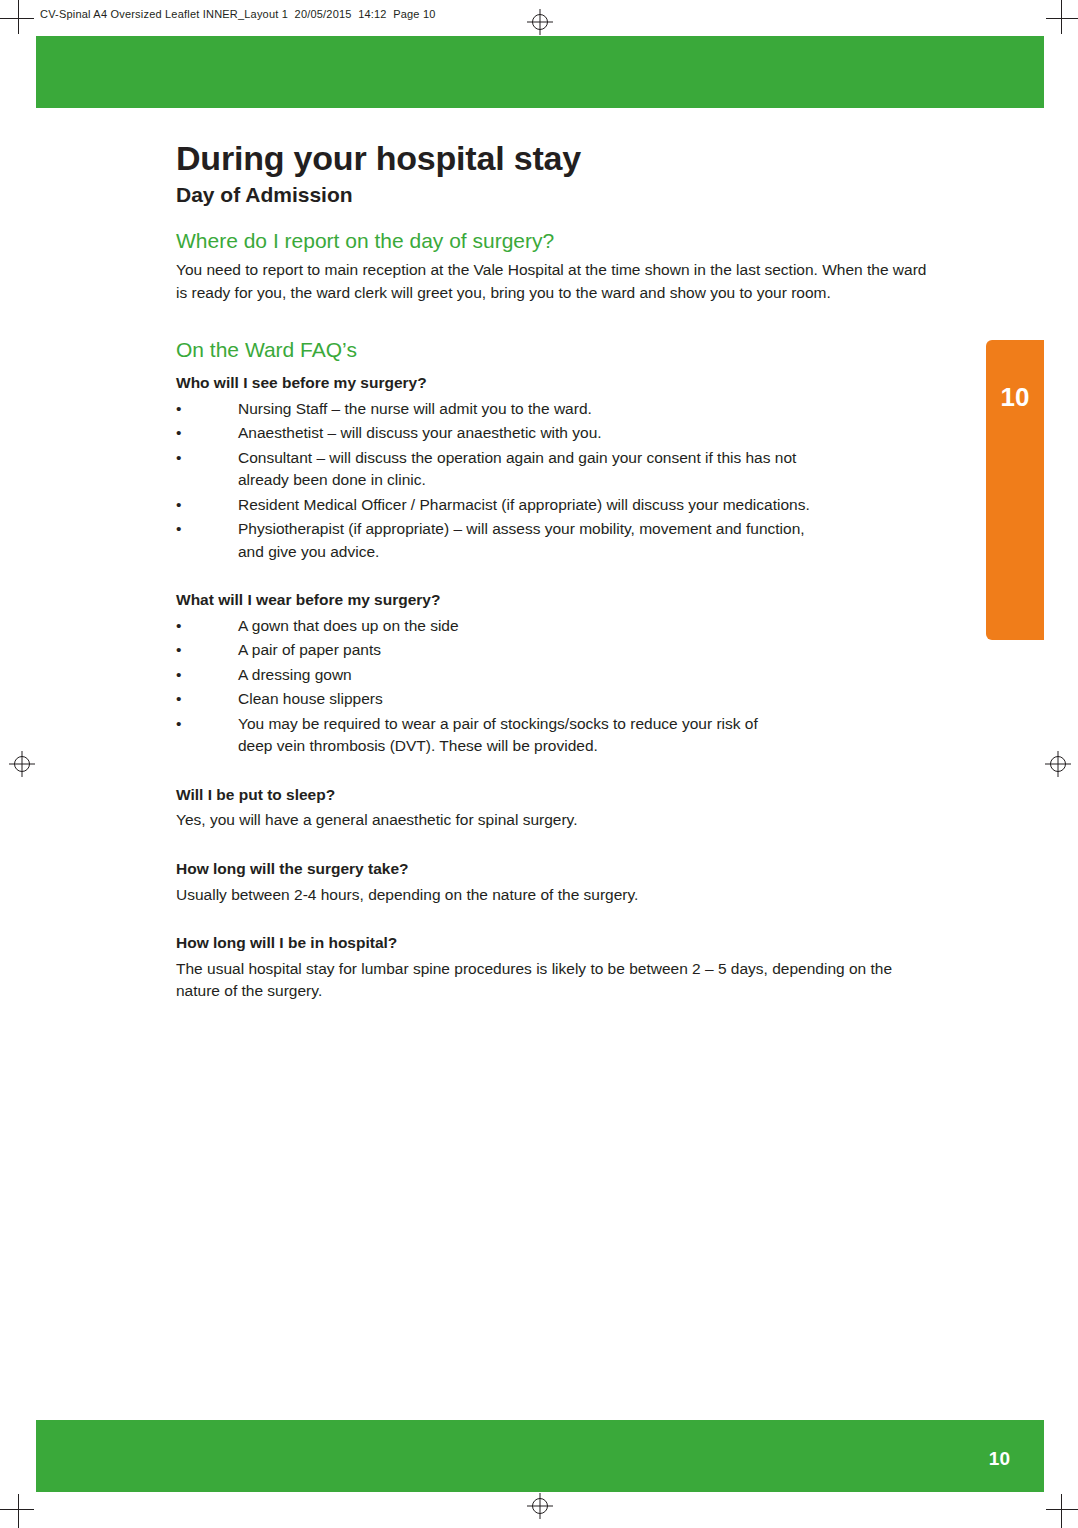CV-Spinal A4 Oversized Leaflet INNER_Layout 1 20/05/2015 14:12 Page 10
10
10
During your hospital stay
Day of Admission
Where do I report on the day of surgery?
You need to report to main reception at the Vale Hospital at the time shown in the last section. When the ward is ready for you, the ward clerk will greet you, bring you to the ward and show you to your room.
On the Ward FAQ’s
Who will I see before my surgery?
Nursing Staff – the nurse will admit you to the ward.
Anaesthetist – will discuss your anaesthetic with you.
Consultant – will discuss the operation again and gain your consent if this has not already been done in clinic.
Resident Medical Officer / Pharmacist (if appropriate) will discuss your medications.
Physiotherapist (if appropriate) – will assess your mobility, movement and function, and give you advice.
What will I wear before my surgery?
A gown that does up on the side
A pair of paper pants
A dressing gown
Clean house slippers
You may be required to wear a pair of stockings/socks to reduce your risk of deep vein thrombosis (DVT). These will be provided.
Will I be put to sleep?
Yes, you will have a general anaesthetic for spinal surgery.
How long will the surgery take?
Usually between 2-4 hours, depending on the nature of the surgery.
How long will I be in hospital?
The usual hospital stay for lumbar spine procedures is likely to be between 2 – 5 days, depending on the nature of the surgery.